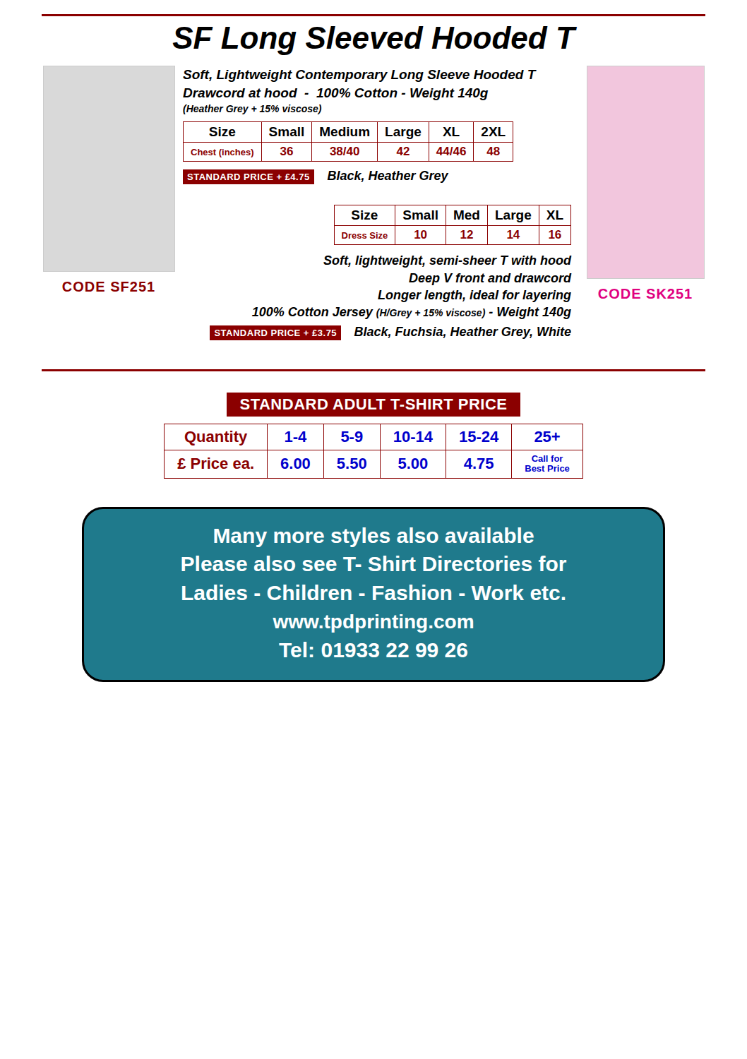SF Long Sleeved Hooded T
CODE SF251
CODE SK251
Soft, Lightweight Contemporary Long Sleeve Hooded T
Drawcord at hood - 100% Cotton - Weight 140g
(Heather Grey + 15% viscose)
| Size | Small | Medium | Large | XL | 2XL |
| Chest (inches) | 36 | 38/40 | 42 | 44/46 | 48 |
STANDARD PRICE + £4.75 Black, Heather Grey
| Size | Small | Med | Large | XL |
| Dress Size | 10 | 12 | 14 | 16 |
Soft, lightweight, semi-sheer T with hood
Deep V front and drawcord
Longer length, ideal for layering
100% Cotton Jersey (H/Grey + 15% viscose) - Weight 140g
STANDARD PRICE + £3.75 Black, Fuchsia, Heather Grey, White
STANDARD ADULT T-SHIRT PRICE
| Quantity | 1-4 | 5-9 | 10-14 | 15-24 | 25+ |
| £ Price ea. | 6.00 | 5.50 | 5.00 | 4.75 | Call for Best Price |
Many more styles also available
Please also see T- Shirt Directories for
Ladies - Children - Fashion - Work etc.
www.tpdprinting.com
Tel: 01933 22 99 26